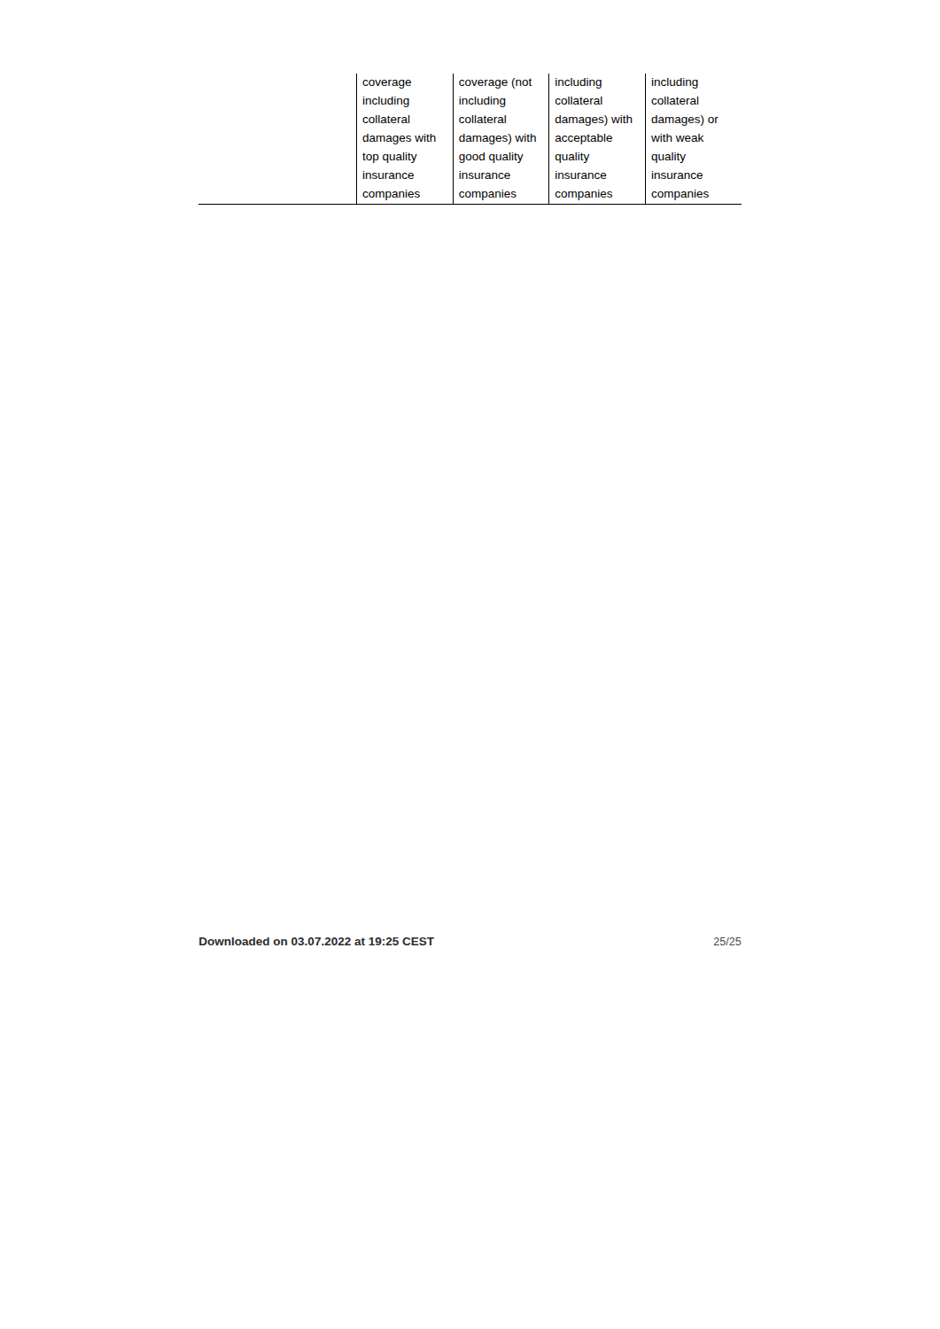| | coverage including collateral damages with top quality insurance companies | coverage (not including collateral damages) with good quality insurance companies | including collateral damages) with acceptable quality insurance companies | including collateral damages) or with weak quality insurance companies |
Downloaded on 03.07.2022 at 19:25 CEST
25/25